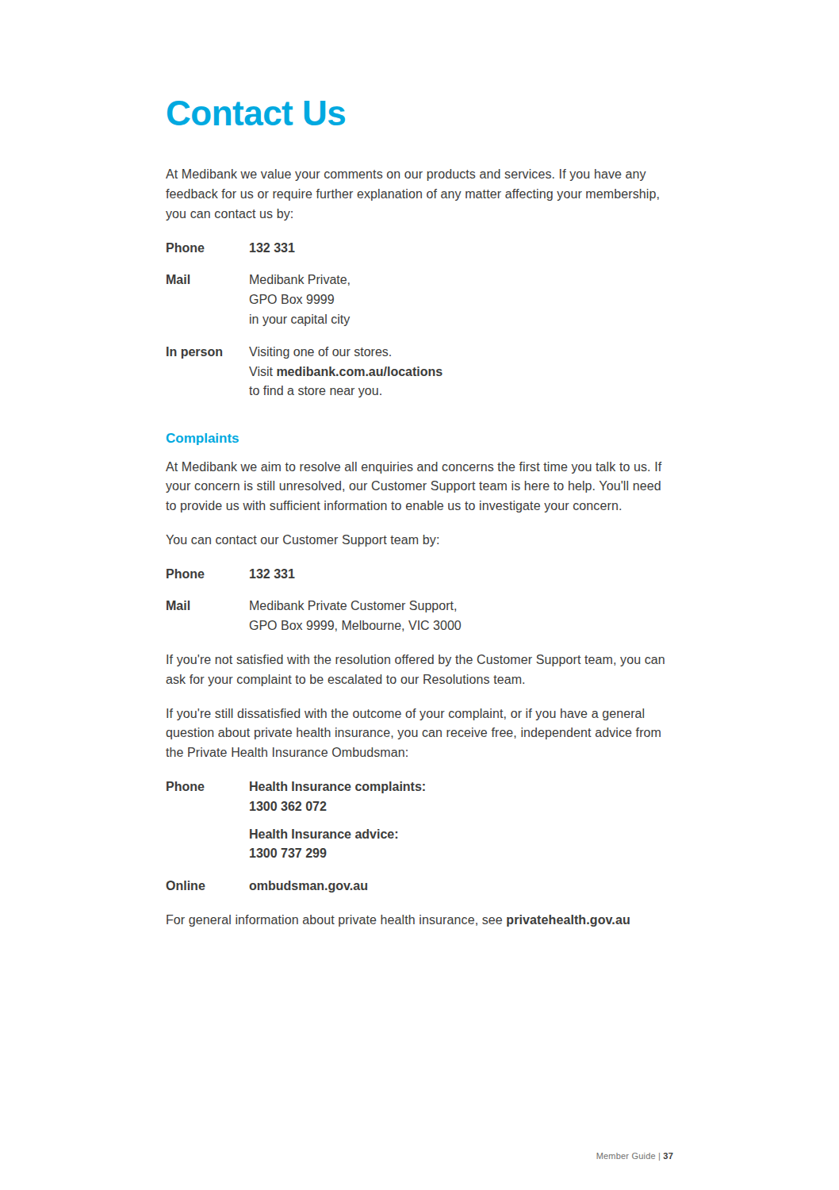Contact Us
At Medibank we value your comments on our products and services. If you have any feedback for us or require further explanation of any matter affecting your membership, you can contact us by:
Phone
132 331
Mail
Medibank Private, GPO Box 9999 in your capital city
In person
Visiting one of our stores. Visit medibank.com.au/locations to find a store near you.
Complaints
At Medibank we aim to resolve all enquiries and concerns the first time you talk to us. If your concern is still unresolved, our Customer Support team is here to help. You'll need to provide us with sufficient information to enable us to investigate your concern.
You can contact our Customer Support team by:
Phone
132 331
Mail
Medibank Private Customer Support, GPO Box 9999, Melbourne, VIC 3000
If you're not satisfied with the resolution offered by the Customer Support team, you can ask for your complaint to be escalated to our Resolutions team.
If you're still dissatisfied with the outcome of your complaint, or if you have a general question about private health insurance, you can receive free, independent advice from the Private Health Insurance Ombudsman:
Phone
Health Insurance complaints: 1300 362 072
Health Insurance advice: 1300 737 299
Online
ombudsman.gov.au
For general information about private health insurance, see privatehealth.gov.au
Member Guide | 37